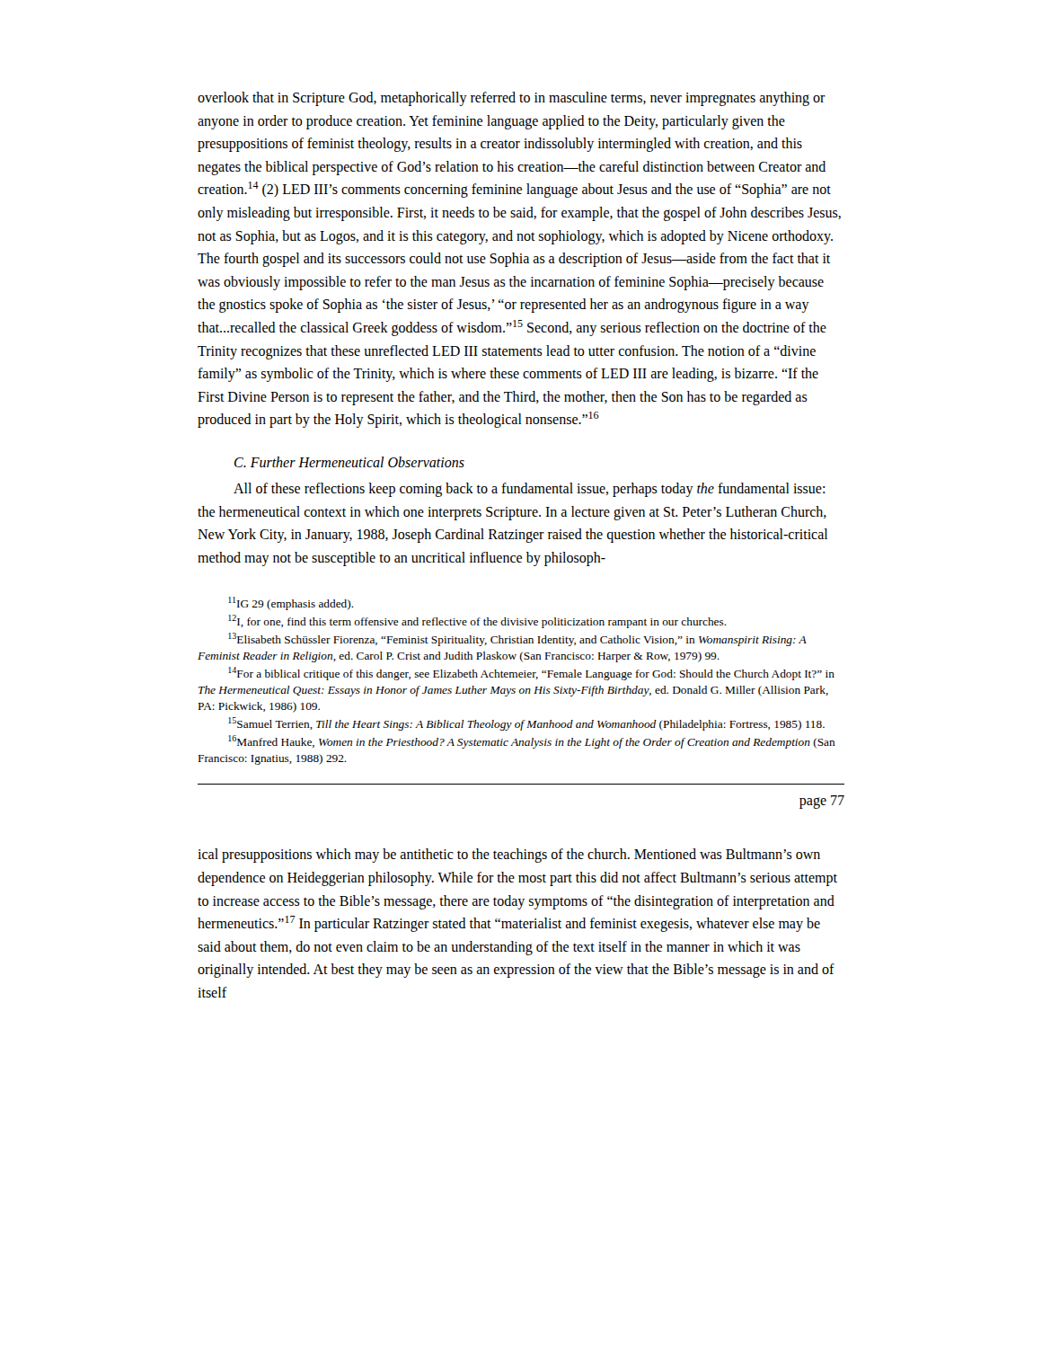overlook that in Scripture God, metaphorically referred to in masculine terms, never impregnates anything or anyone in order to produce creation. Yet feminine language applied to the Deity, particularly given the presuppositions of feminist theology, results in a creator indissolubly intermingled with creation, and this negates the biblical perspective of God’s relation to his creation—the careful distinction between Creator and creation.14 (2) LED III’s comments concerning feminine language about Jesus and the use of “Sophia” are not only misleading but irresponsible. First, it needs to be said, for example, that the gospel of John describes Jesus, not as Sophia, but as Logos, and it is this category, and not sophiology, which is adopted by Nicene orthodoxy. The fourth gospel and its successors could not use Sophia as a description of Jesus—aside from the fact that it was obviously impossible to refer to the man Jesus as the incarnation of feminine Sophia—precisely because the gnostics spoke of Sophia as ‘the sister of Jesus,’ “or represented her as an androgynous figure in a way that...recalled the classical Greek goddess of wisdom.”15 Second, any serious reflection on the doctrine of the Trinity recognizes that these unreflected LED III statements lead to utter confusion. The notion of a “divine family” as symbolic of the Trinity, which is where these comments of LED III are leading, is bizarre. “If the First Divine Person is to represent the father, and the Third, the mother, then the Son has to be regarded as produced in part by the Holy Spirit, which is theological nonsense.”16
C. Further Hermeneutical Observations
All of these reflections keep coming back to a fundamental issue, perhaps today the fundamental issue: the hermeneutical context in which one interprets Scripture. In a lecture given at St. Peter’s Lutheran Church, New York City, in January, 1988, Joseph Cardinal Ratzinger raised the question whether the historical-critical method may not be susceptible to an uncritical influence by philosoph-
11IG 29 (emphasis added).
12I, for one, find this term offensive and reflective of the divisive politicization rampant in our churches.
13Elisabeth Schüssler Fiorenza, “Feminist Spirituality, Christian Identity, and Catholic Vision,” in Womanspirit Rising: A Feminist Reader in Religion, ed. Carol P. Crist and Judith Plaskow (San Francisco: Harper & Row, 1979) 99.
14For a biblical critique of this danger, see Elizabeth Achtemeier, “Female Language for God: Should the Church Adopt It?” in The Hermeneutical Quest: Essays in Honor of James Luther Mays on His Sixty-Fifth Birthday, ed. Donald G. Miller (Allision Park, PA: Pickwick, 1986) 109.
15Samuel Terrien, Till the Heart Sings: A Biblical Theology of Manhood and Womanhood (Philadelphia: Fortress, 1985) 118.
16Manfred Hauke, Women in the Priesthood? A Systematic Analysis in the Light of the Order of Creation and Redemption (San Francisco: Ignatius, 1988) 292.
page 77
ical presuppositions which may be antithetic to the teachings of the church. Mentioned was Bultmann’s own dependence on Heideggerian philosophy. While for the most part this did not affect Bultmann’s serious attempt to increase access to the Bible’s message, there are today symptoms of “the disintegration of interpretation and hermeneutics.”17 In particular Ratzinger stated that “materialist and feminist exegesis, whatever else may be said about them, do not even claim to be an understanding of the text itself in the manner in which it was originally intended. At best they may be seen as an expression of the view that the Bible’s message is in and of itself